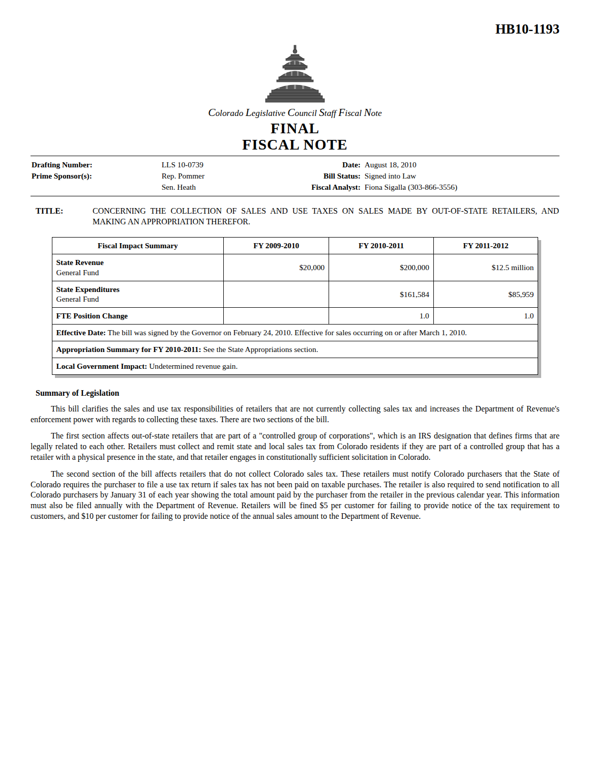HB10-1193
Colorado Legislative Council Staff Fiscal Note
FINAL
FISCAL NOTE
| Drafting Number: | LLS 10-0739 | Date: | August 18, 2010 |
| Prime Sponsor(s): | Rep. Pommer | Bill Status: | Signed into Law |
| | Sen. Heath | Fiscal Analyst: | Fiona Sigalla (303-866-3556) |
| TITLE: | CONCERNING THE COLLECTION OF SALES AND USE TAXES ON SALES MADE BY OUT-OF-STATE RETAILERS, AND MAKING AN APPROPRIATION THEREFOR. |
| Fiscal Impact Summary | FY 2009-2010 | FY 2010-2011 | FY 2011-2012 |
| --- | --- | --- | --- |
| State Revenue General Fund | $20,000 | $200,000 | $12.5 million |
| State Expenditures General Fund | | $161,584 | $85,959 |
| FTE Position Change | | 1.0 | 1.0 |
| Effective Date: The bill was signed by the Governor on February 24, 2010. Effective for sales occurring on or after March 1, 2010. |
| Appropriation Summary for FY 2010-2011: See the State Appropriations section. |
| Local Government Impact: Undetermined revenue gain. |
Summary of Legislation
This bill clarifies the sales and use tax responsibilities of retailers that are not currently collecting sales tax and increases the Department of Revenue's enforcement power with regards to collecting these taxes. There are two sections of the bill.
The first section affects out-of-state retailers that are part of a "controlled group of corporations", which is an IRS designation that defines firms that are legally related to each other. Retailers must collect and remit state and local sales tax from Colorado residents if they are part of a controlled group that has a retailer with a physical presence in the state, and that retailer engages in constitutionally sufficient solicitation in Colorado.
The second section of the bill affects retailers that do not collect Colorado sales tax. These retailers must notify Colorado purchasers that the State of Colorado requires the purchaser to file a use tax return if sales tax has not been paid on taxable purchases. The retailer is also required to send notification to all Colorado purchasers by January 31 of each year showing the total amount paid by the purchaser from the retailer in the previous calendar year. This information must also be filed annually with the Department of Revenue. Retailers will be fined $5 per customer for failing to provide notice of the tax requirement to customers, and $10 per customer for failing to provide notice of the annual sales amount to the Department of Revenue.